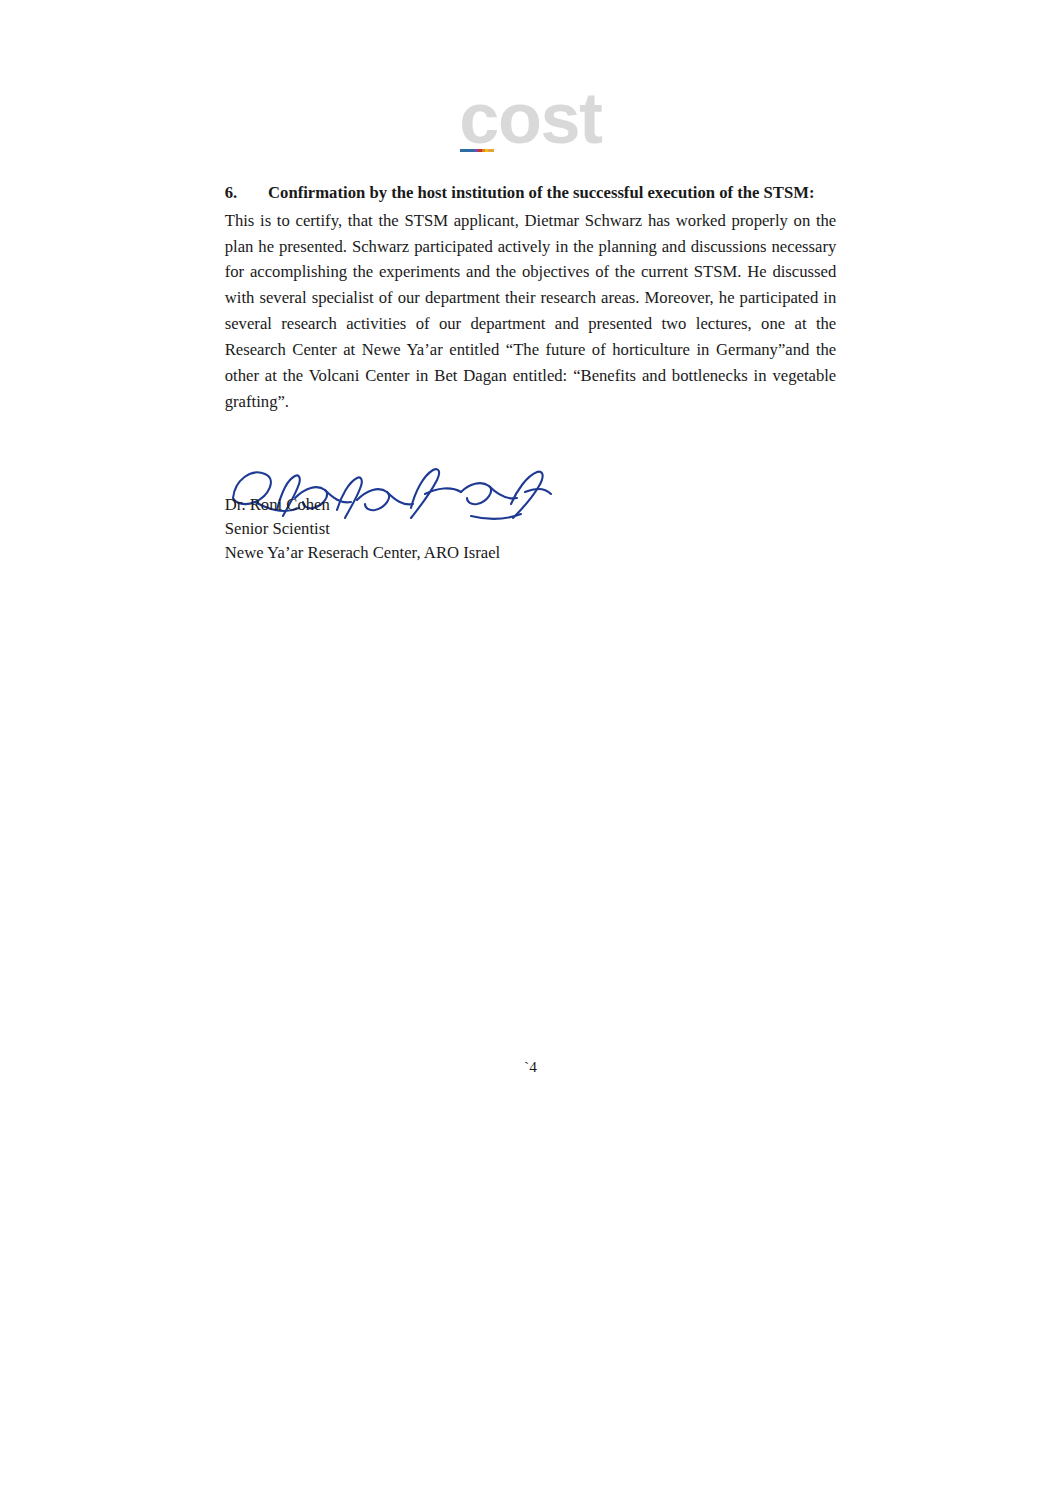cost
6. Confirmation by the host institution of the successful execution of the STSM:
This is to certify, that the STSM applicant, Dietmar Schwarz has worked properly on the plan he presented. Schwarz participated actively in the planning and discussions necessary for accomplishing the experiments and the objectives of the current STSM. He discussed with several specialist of our department their research areas. Moreover, he participated in several research activities of our department and presented two lectures, one at the Research Center at Newe Ya’ar entitled “The future of horticulture in Germany”and the other at the Volcani Center in Bet Dagan entitled: “Benefits and bottlenecks in vegetable grafting”.
Dr. Roni Cohen
Senior Scientist
Newe Ya’ar Reserach Center, ARO Israel
`4